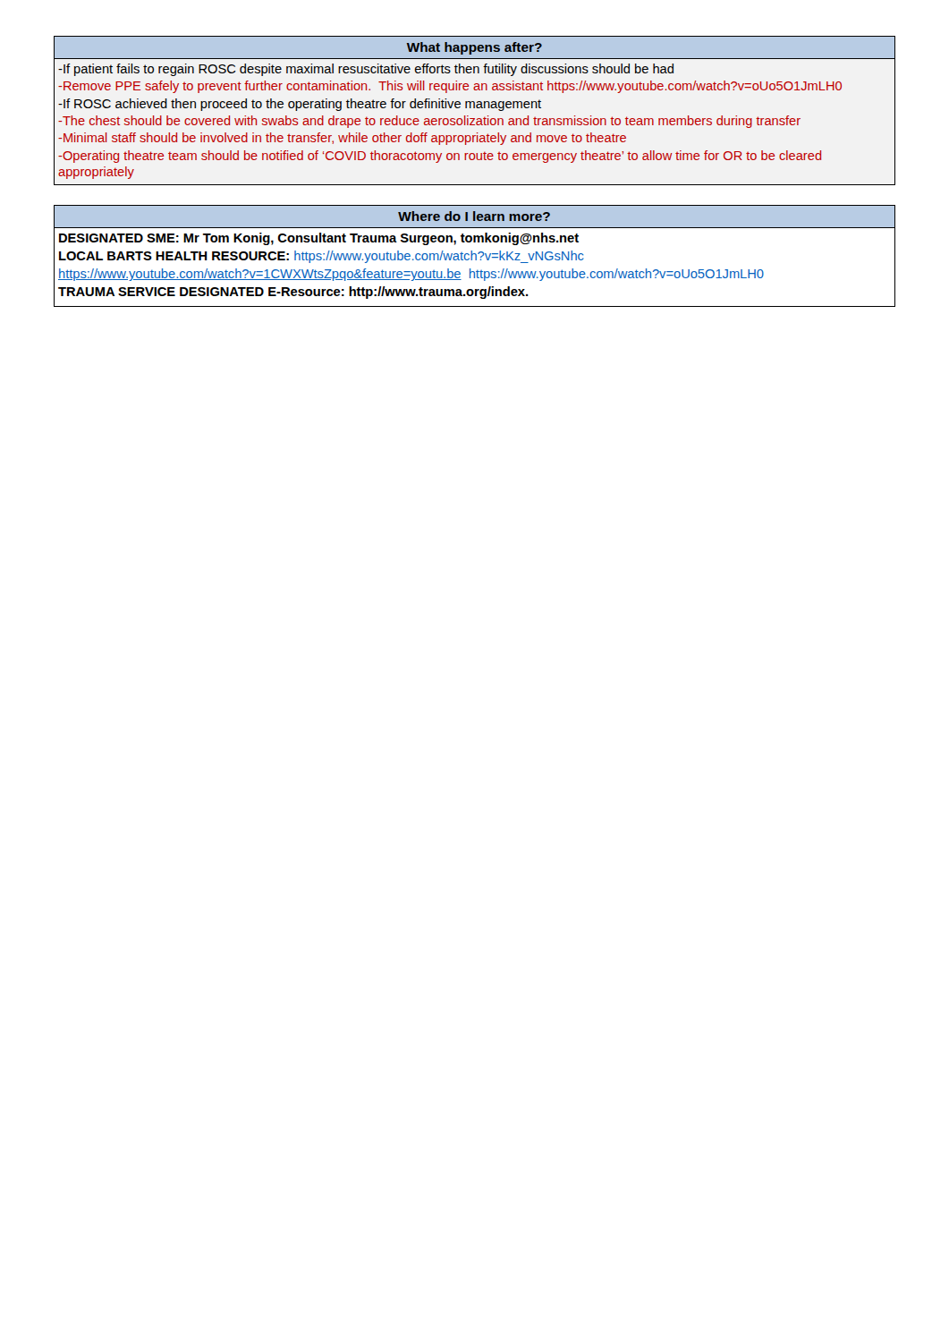What happens after?
-If patient fails to regain ROSC despite maximal resuscitative efforts then futility discussions should be had
-Remove PPE safely to prevent further contamination. This will require an assistant https://www.youtube.com/watch?v=oUo5O1JmLH0
-If ROSC achieved then proceed to the operating theatre for definitive management
-The chest should be covered with swabs and drape to reduce aerosolization and transmission to team members during transfer
-Minimal staff should be involved in the transfer, while other doff appropriately and move to theatre
-Operating theatre team should be notified of ‘COVID thoracotomy on route to emergency theatre’ to allow time for OR to be cleared appropriately
Where do I learn more?
DESIGNATED SME: Mr Tom Konig, Consultant Trauma Surgeon, tomkonig@nhs.net
LOCAL BARTS HEALTH RESOURCE: https://www.youtube.com/watch?v=kKz_vNGsNhc
https://www.youtube.com/watch?v=1CWXWtsZpqo&feature=youtu.be https://www.youtube.com/watch?v=oUo5O1JmLH0
TRAUMA SERVICE DESIGNATED E-Resource: http://www.trauma.org/index.